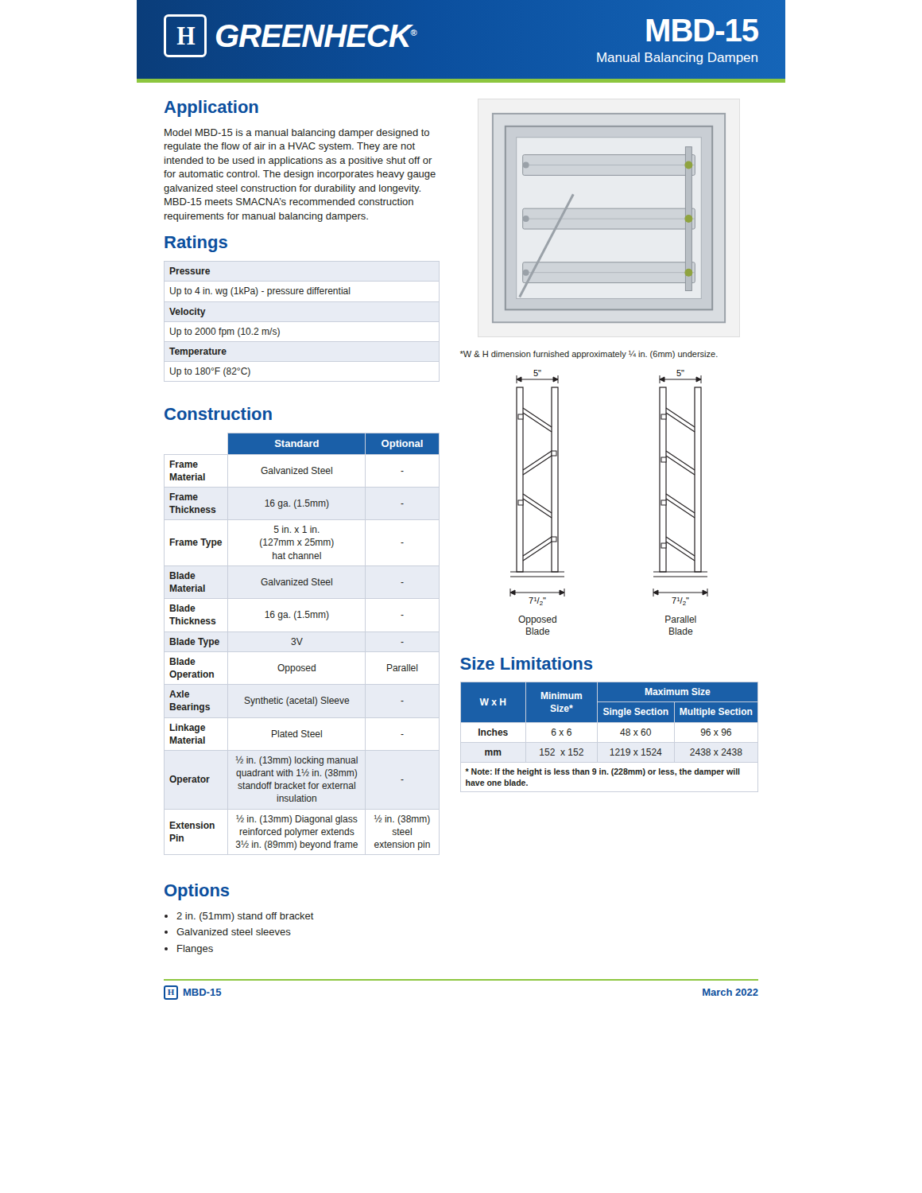H
GREENHECK®
MBD-15
Manual Balancing Dampen
Application
Model MBD-15 is a manual balancing damper designed to regulate the flow of air in a HVAC system. They are not intended to be used in applications as a positive shut off or for automatic control. The design incorporates heavy gauge galvanized steel construction for durability and longevity. MBD-15 meets SMACNA’s recommended construction requirements for manual balancing dampers.
Ratings
| Pressure |
| Up to 4 in. wg (1kPa) - pressure differential |
| Velocity |
| Up to 2000 fpm (10.2 m/s) |
| Temperature |
| Up to 180°F (82°C) |
Construction
| | Standard | Optional |
| --- | --- | --- |
| Frame Material | Galvanized Steel | - |
| Frame Thickness | 16 ga. (1.5mm) | - |
| Frame Type | 5 in. x 1 in. (127mm x 25mm) hat channel | - |
| Blade Material | Galvanized Steel | - |
| Blade Thickness | 16 ga. (1.5mm) | - |
| Blade Type | 3V | - |
| Blade Operation | Opposed | Parallel |
| Axle Bearings | Synthetic (acetal) Sleeve | - |
| Linkage Material | Plated Steel | - |
| Operator | ½ in. (13mm) locking manual quadrant with 1½ in. (38mm) standoff bracket for external insulation | - |
| Extension Pin | ½ in. (13mm) Diagonal glass reinforced polymer extends 3½ in. (89mm) beyond frame | ½ in. (38mm) steel extension pin |
Options
2 in. (51mm) stand off bracket
Galvanized steel sleeves
Flanges
*W & H dimension furnished approximately ¼ in. (6mm) undersize.
5" 71/2"
Opposed
Blade
5" 71/2"
Parallel
Blade
Size Limitations
| W x H | Minimum Size* | Maximum Size |
| --- | --- | --- |
| Single Section | Multiple Section |
| Inches | 6 x 6 | 48 x 60 | 96 x 96 |
| mm | 152 x 152 | 1219 x 1524 | 2438 x 2438 |
| * Note: If the height is less than 9 in. (228mm) or less, the damper will have one blade. |
H MBD-15
March 2022